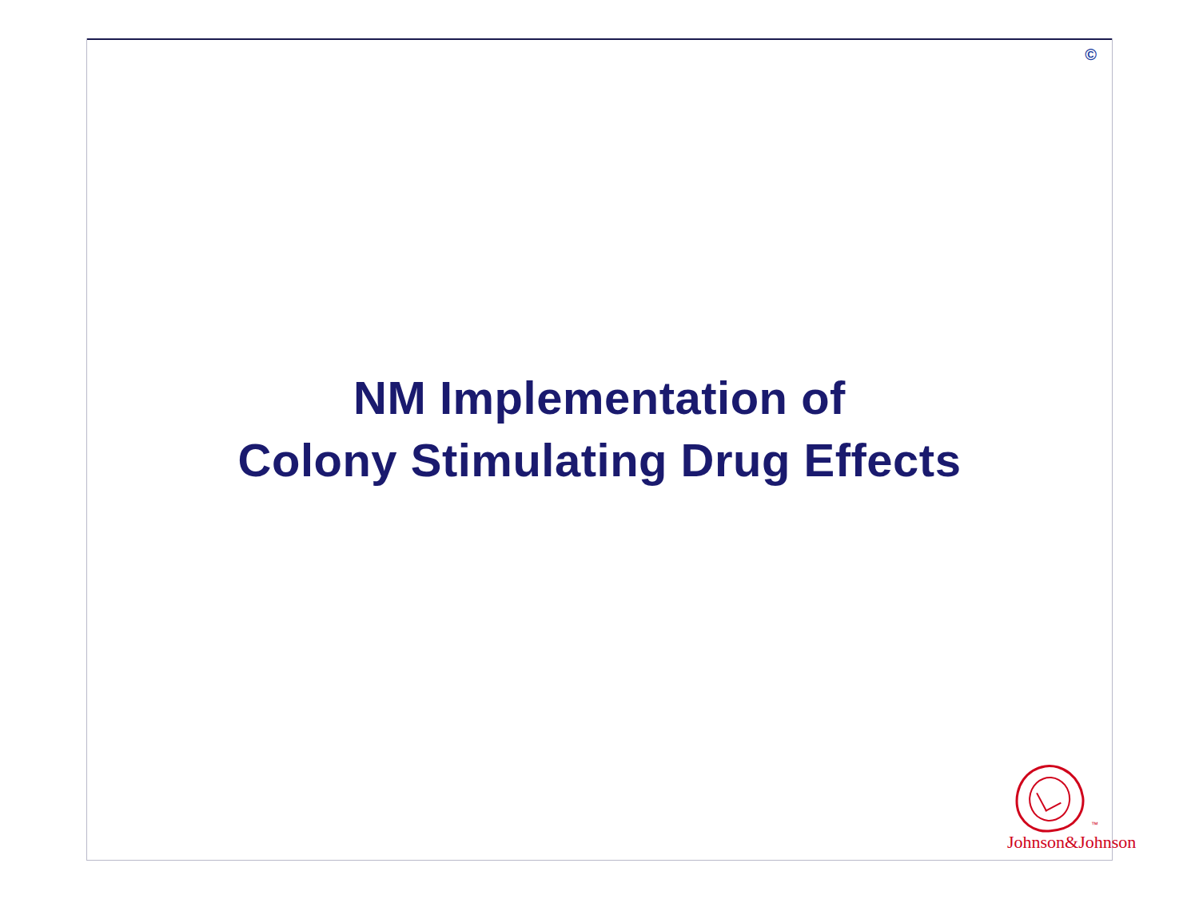©
NM Implementation of
Colony Stimulating Drug Effects
™
Johnson&Johnson